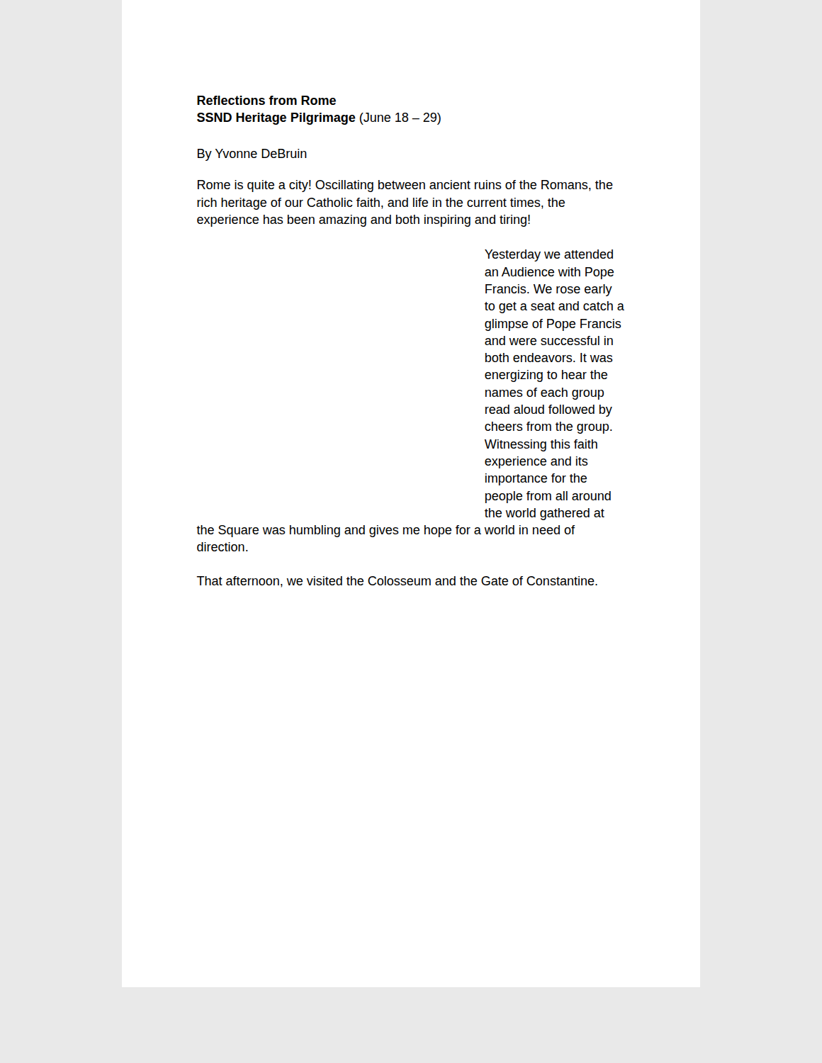Reflections from Rome SSND Heritage Pilgrimage (June 18 – 29)
By Yvonne DeBruin
Rome is quite a city! Oscillating between ancient ruins of the Romans, the rich heritage of our Catholic faith, and life in the current times, the experience has been amazing and both inspiring and tiring!
Yesterday we attended an Audience with Pope Francis. We rose early to get a seat and catch a glimpse of Pope Francis and were successful in both endeavors. It was energizing to hear the names of each group read aloud followed by cheers from the group. Witnessing this faith experience and its importance for the people from all around the world gathered at the Square was humbling and gives me hope for a world in need of direction.
That afternoon, we visited the Colosseum and the Gate of Constantine.